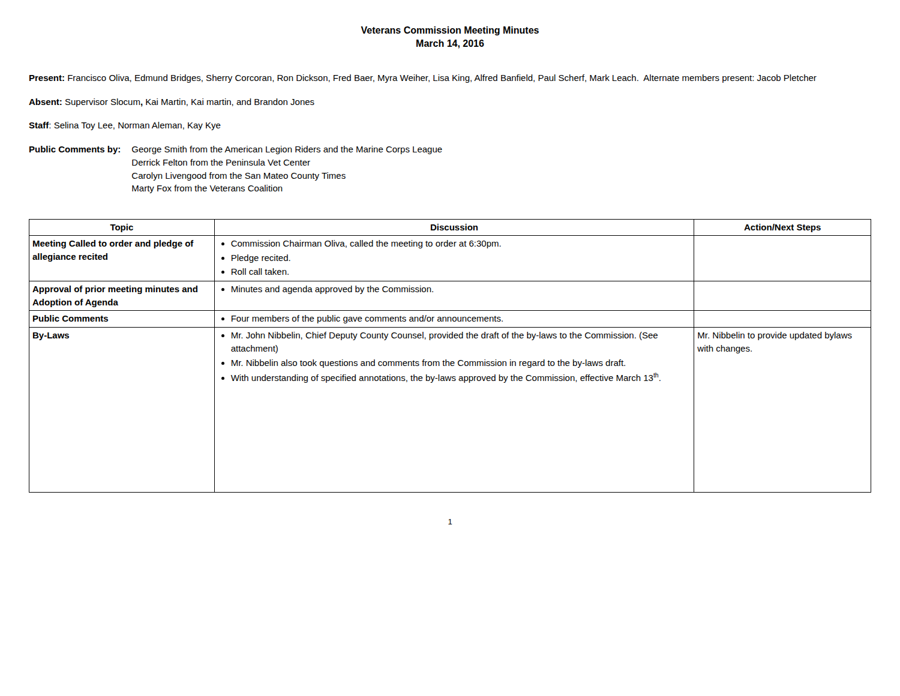Veterans Commission Meeting Minutes
March 14, 2016
Present: Francisco Oliva, Edmund Bridges, Sherry Corcoran, Ron Dickson, Fred Baer, Myra Weiher, Lisa King, Alfred Banfield, Paul Scherf, Mark Leach. Alternate members present: Jacob Pletcher
Absent: Supervisor Slocum, Kai Martin, Kai martin, and Brandon Jones
Staff: Selina Toy Lee, Norman Aleman, Kay Kye
Public Comments by:
George Smith from the American Legion Riders and the Marine Corps League
Derrick Felton from the Peninsula Vet Center
Carolyn Livengood from the San Mateo County Times
Marty Fox from the Veterans Coalition
| Topic | Discussion | Action/Next Steps |
| --- | --- | --- |
| Meeting Called to order and pledge of allegiance recited | Commission Chairman Oliva, called the meeting to order at 6:30pm. Pledge recited. Roll call taken. | |
| Approval of prior meeting minutes and Adoption of Agenda | Minutes and agenda approved by the Commission. | |
| Public Comments | Four members of the public gave comments and/or announcements. | |
| By-Laws | Mr. John Nibbelin, Chief Deputy County Counsel, provided the draft of the by-laws to the Commission. (See attachment) Mr. Nibbelin also took questions and comments from the Commission in regard to the by-laws draft. With understanding of specified annotations, the by-laws approved by the Commission, effective March 13 th . | Mr. Nibbelin to provide updated bylaws with changes. |
1